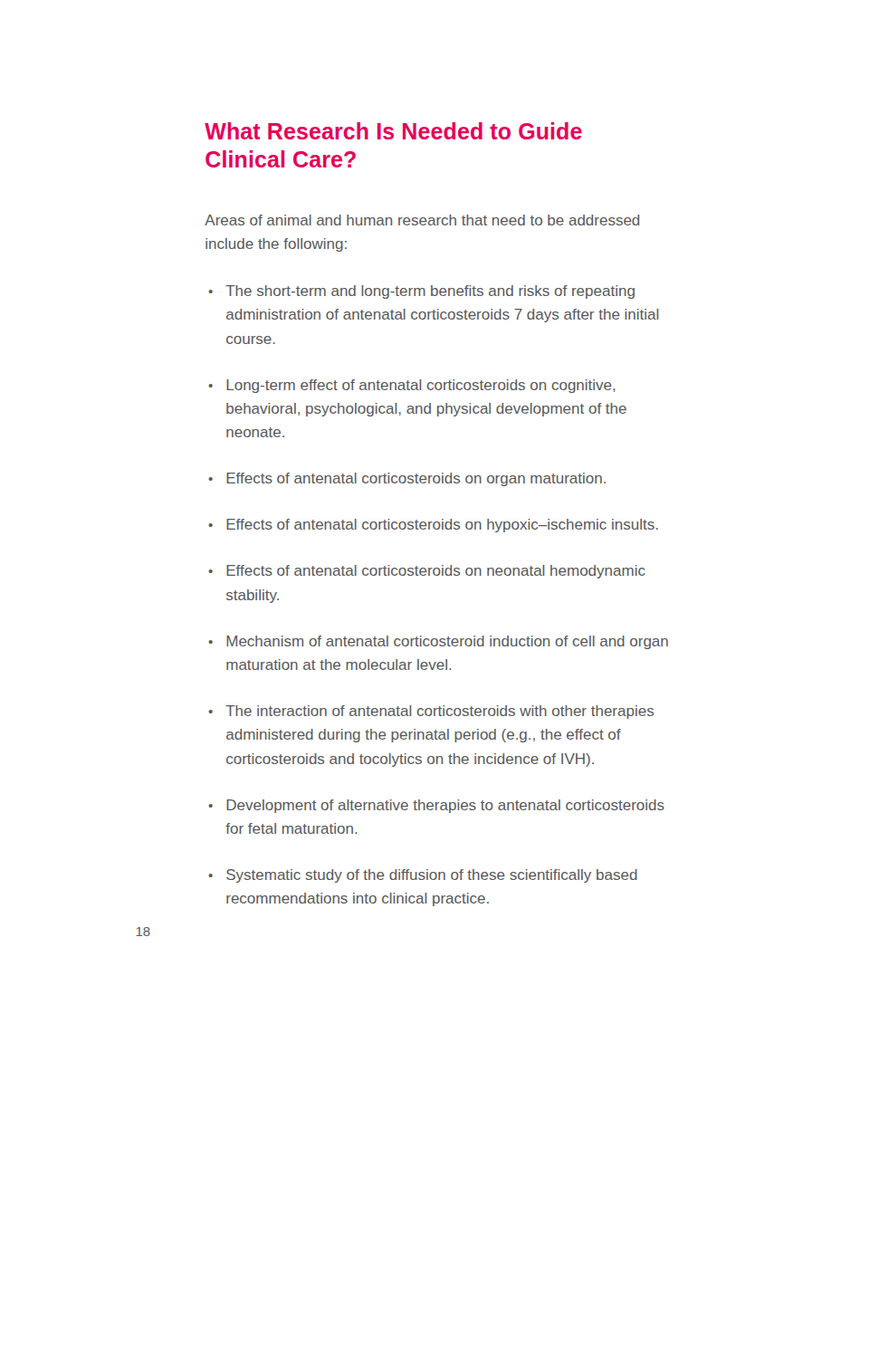What Research Is Needed to Guide
Clinical Care?
Areas of animal and human research that need to be addressed include the following:
The short-term and long-term benefits and risks of repeating administration of antenatal cortico­steroids 7 days after the initial course.
Long-term effect of antenatal corticosteroids on cognitive, behavioral, psychological, and physical development of the neonate.
Effects of antenatal corticosteroids on organ maturation.
Effects of antenatal corticosteroids on hypoxic–ischemic insults.
Effects of antenatal corticosteroids on neonatal hemodynamic stability.
Mechanism of antenatal corticosteroid induction of cell and organ maturation at the molecular level.
The interaction of antenatal corticosteroids with other therapies administered during the perinatal period (e.g., the effect of corticosteroids and tocolytics on the incidence of IVH).
Development of alternative therapies to antenatal corticosteroids for fetal maturation.
Systematic study of the diffusion of these scientifically based recommendations into clinical practice.
18